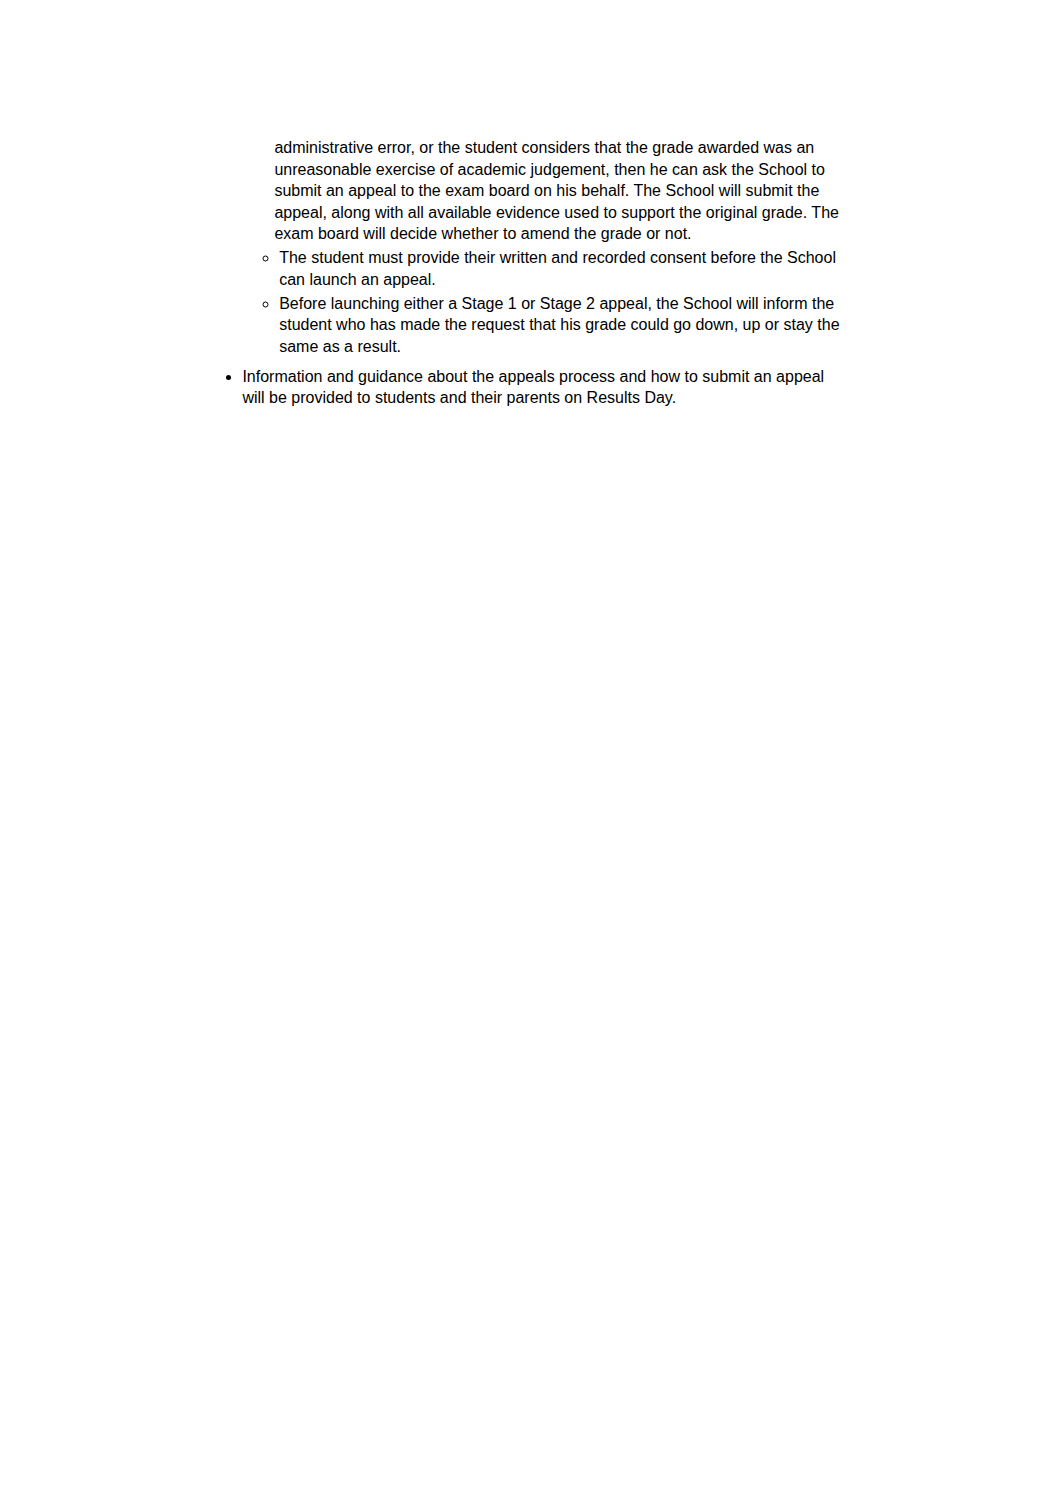administrative error, or the student considers that the grade awarded was an unreasonable exercise of academic judgement, then he can ask the School to submit an appeal to the exam board on his behalf. The School will submit the appeal, along with all available evidence used to support the original grade. The exam board will decide whether to amend the grade or not.
The student must provide their written and recorded consent before the School can launch an appeal.
Before launching either a Stage 1 or Stage 2 appeal, the School will inform the student who has made the request that his grade could go down, up or stay the same as a result.
Information and guidance about the appeals process and how to submit an appeal will be provided to students and their parents on Results Day.